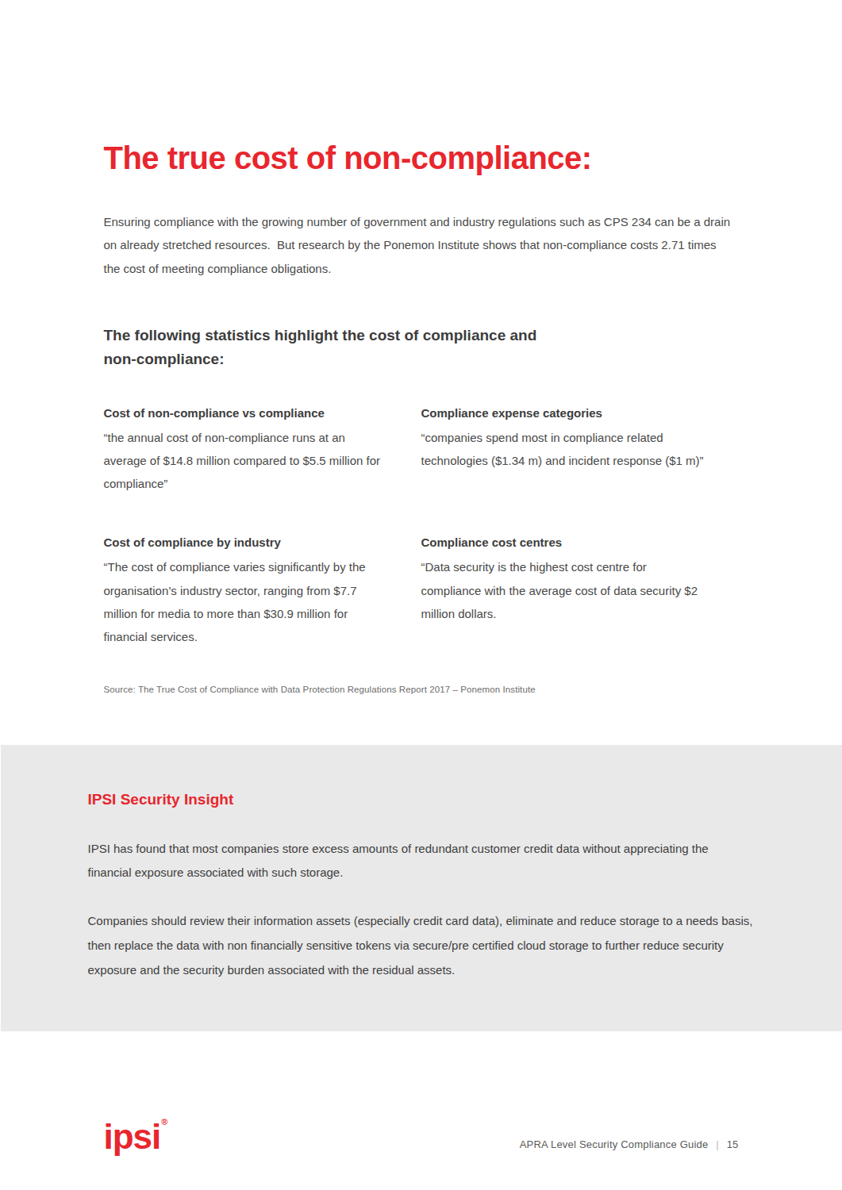The true cost of non-compliance:
Ensuring compliance with the growing number of government and industry regulations such as CPS 234 can be a drain on already stretched resources. But research by the Ponemon Institute shows that non-compliance costs 2.71 times the cost of meeting compliance obligations.
The following statistics highlight the cost of compliance and
non-compliance:
Cost of non-compliance vs compliance
“the annual cost of non-compliance runs at an average of $14.8 million compared to $5.5 million for compliance”
Compliance expense categories
“companies spend most in compliance related technologies ($1.34 m) and incident response ($1 m)”
Cost of compliance by industry
“The cost of compliance varies significantly by the organisation’s industry sector, ranging from $7.7 million for media to more than $30.9 million for financial services.
Compliance cost centres
“Data security is the highest cost centre for compliance with the average cost of data security $2 million dollars.
Source: The True Cost of Compliance with Data Protection Regulations Report 2017 – Ponemon Institute
IPSI Security Insight
IPSI has found that most companies store excess amounts of redundant customer credit data without appreciating the financial exposure associated with such storage.
Companies should review their information assets (especially credit card data), eliminate and reduce storage to a needs basis, then replace the data with non financially sensitive tokens via secure/pre certified cloud storage to further reduce security exposure and the security burden associated with the residual assets.
ipsi®
APRA Level Security Compliance Guide | 15